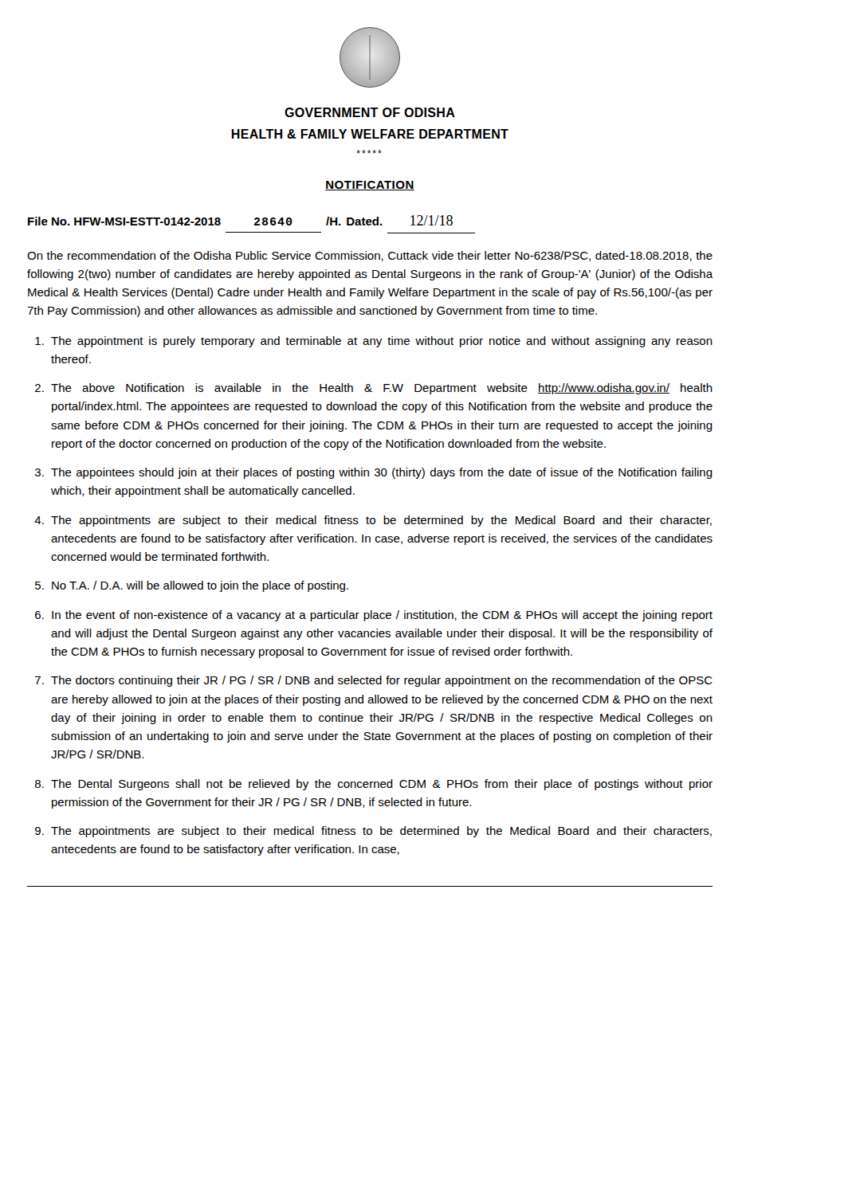GOVERNMENT OF ODISHA
HEALTH & FAMILY WELFARE DEPARTMENT
*****
NOTIFICATION
File No. HFW-MSI-ESTT-0142-2018 28640 /H. Dated. 12/1/18
On the recommendation of the Odisha Public Service Commission, Cuttack vide their letter No-6238/PSC, dated-18.08.2018, the following 2(two) number of candidates are hereby appointed as Dental Surgeons in the rank of Group-'A' (Junior) of the Odisha Medical & Health Services (Dental) Cadre under Health and Family Welfare Department in the scale of pay of Rs.56,100/-(as per 7th Pay Commission) and other allowances as admissible and sanctioned by Government from time to time.
The appointment is purely temporary and terminable at any time without prior notice and without assigning any reason thereof.
The above Notification is available in the Health & F.W Department website http://www.odisha.gov.in/ health portal/index.html. The appointees are requested to download the copy of this Notification from the website and produce the same before CDM & PHOs concerned for their joining. The CDM & PHOs in their turn are requested to accept the joining report of the doctor concerned on production of the copy of the Notification downloaded from the website.
The appointees should join at their places of posting within 30 (thirty) days from the date of issue of the Notification failing which, their appointment shall be automatically cancelled.
The appointments are subject to their medical fitness to be determined by the Medical Board and their character, antecedents are found to be satisfactory after verification. In case, adverse report is received, the services of the candidates concerned would be terminated forthwith.
No T.A. / D.A. will be allowed to join the place of posting.
In the event of non-existence of a vacancy at a particular place / institution, the CDM & PHOs will accept the joining report and will adjust the Dental Surgeon against any other vacancies available under their disposal. It will be the responsibility of the CDM & PHOs to furnish necessary proposal to Government for issue of revised order forthwith.
The doctors continuing their JR / PG / SR / DNB and selected for regular appointment on the recommendation of the OPSC are hereby allowed to join at the places of their posting and allowed to be relieved by the concerned CDM & PHO on the next day of their joining in order to enable them to continue their JR/PG / SR/DNB in the respective Medical Colleges on submission of an undertaking to join and serve under the State Government at the places of posting on completion of their JR/PG / SR/DNB.
The Dental Surgeons shall not be relieved by the concerned CDM & PHOs from their place of postings without prior permission of the Government for their JR / PG / SR / DNB, if selected in future.
The appointments are subject to their medical fitness to be determined by the Medical Board and their characters, antecedents are found to be satisfactory after verification. In case,